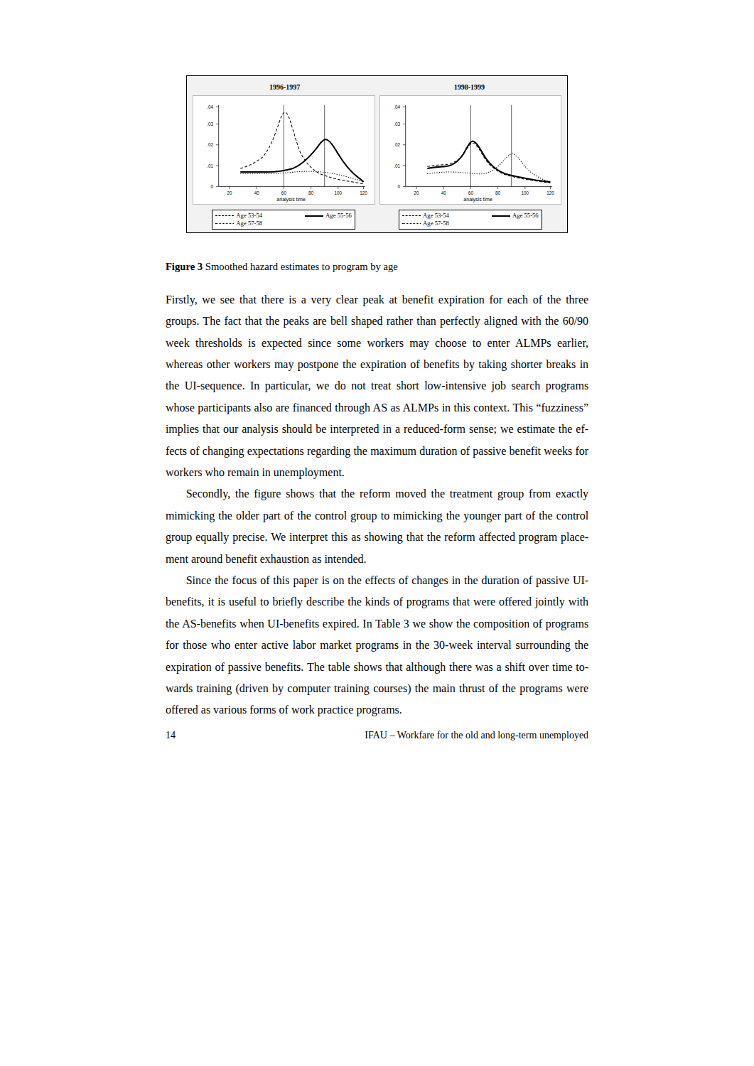1996-1997
1998-1999
0 .01 .02 .03 .04 20 40 60 80 100 120 analysis time
0 .01 .02 .03 .04 20 40 60 80 100 120 analysis time
Age 53-54 Age 55-56
Age 57-58
Age 53-54 Age 55-56
Age 57-58
Figure 3 Smoothed hazard estimates to program by age
Firstly, we see that there is a very clear peak at benefit expiration for each of the three groups. The fact that the peaks are bell shaped rather than perfectly aligned with the 60/90 week thresholds is expected since some workers may choose to enter ALMPs earlier, whereas other workers may postpone the expiration of benefits by taking shorter breaks in the UI-sequence. In particular, we do not treat short low-intensive job search programs whose participants also are financed through AS as ALMPs in this context. This “fuzziness” implies that our analysis should be interpreted in a reduced-form sense; we estimate the effects of changing expectations regarding the maximum duration of passive benefit weeks for workers who remain in unemployment.
Secondly, the figure shows that the reform moved the treatment group from exactly mimicking the older part of the control group to mimicking the younger part of the control group equally precise. We interpret this as showing that the reform affected program placement around benefit exhaustion as intended.
Since the focus of this paper is on the effects of changes in the duration of passive UI-benefits, it is useful to briefly describe the kinds of programs that were offered jointly with the AS-benefits when UI-benefits expired. In Table 3 we show the composition of programs for those who enter active labor market programs in the 30-week interval surrounding the expiration of passive benefits. The table shows that although there was a shift over time towards training (driven by computer training courses) the main thrust of the programs were offered as various forms of work practice programs.
14 IFAU – Workfare for the old and long-term unemployed